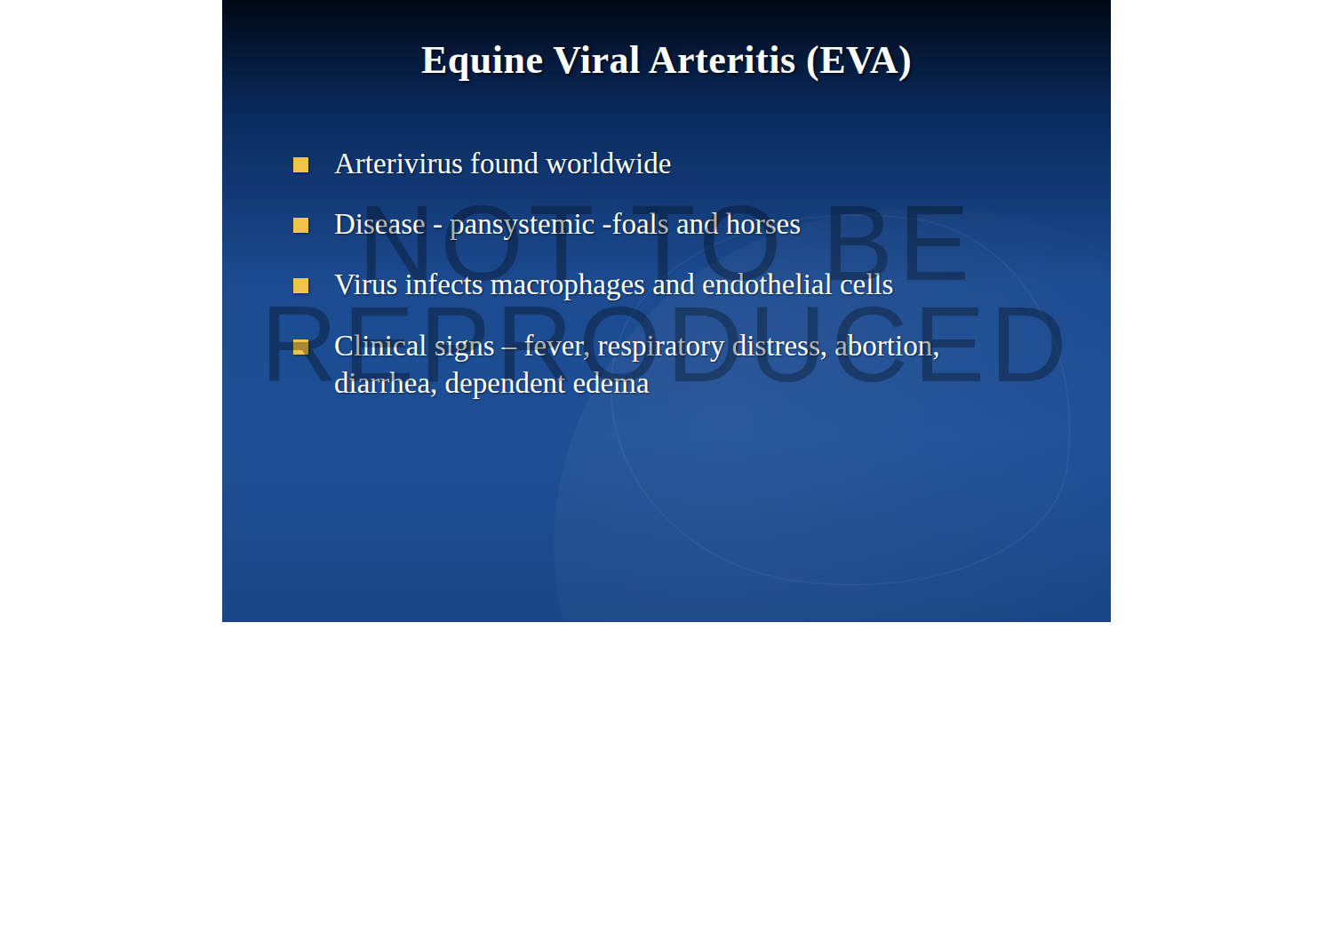Equine Viral Arteritis (EVA)
Arterivirus found worldwide
Disease - pansystemic -foals and horses
Virus infects macrophages and endothelial cells
Clinical signs – fever, respiratory distress, abortion, diarrhea, dependent edema
NOT TO BE REPRODUCED